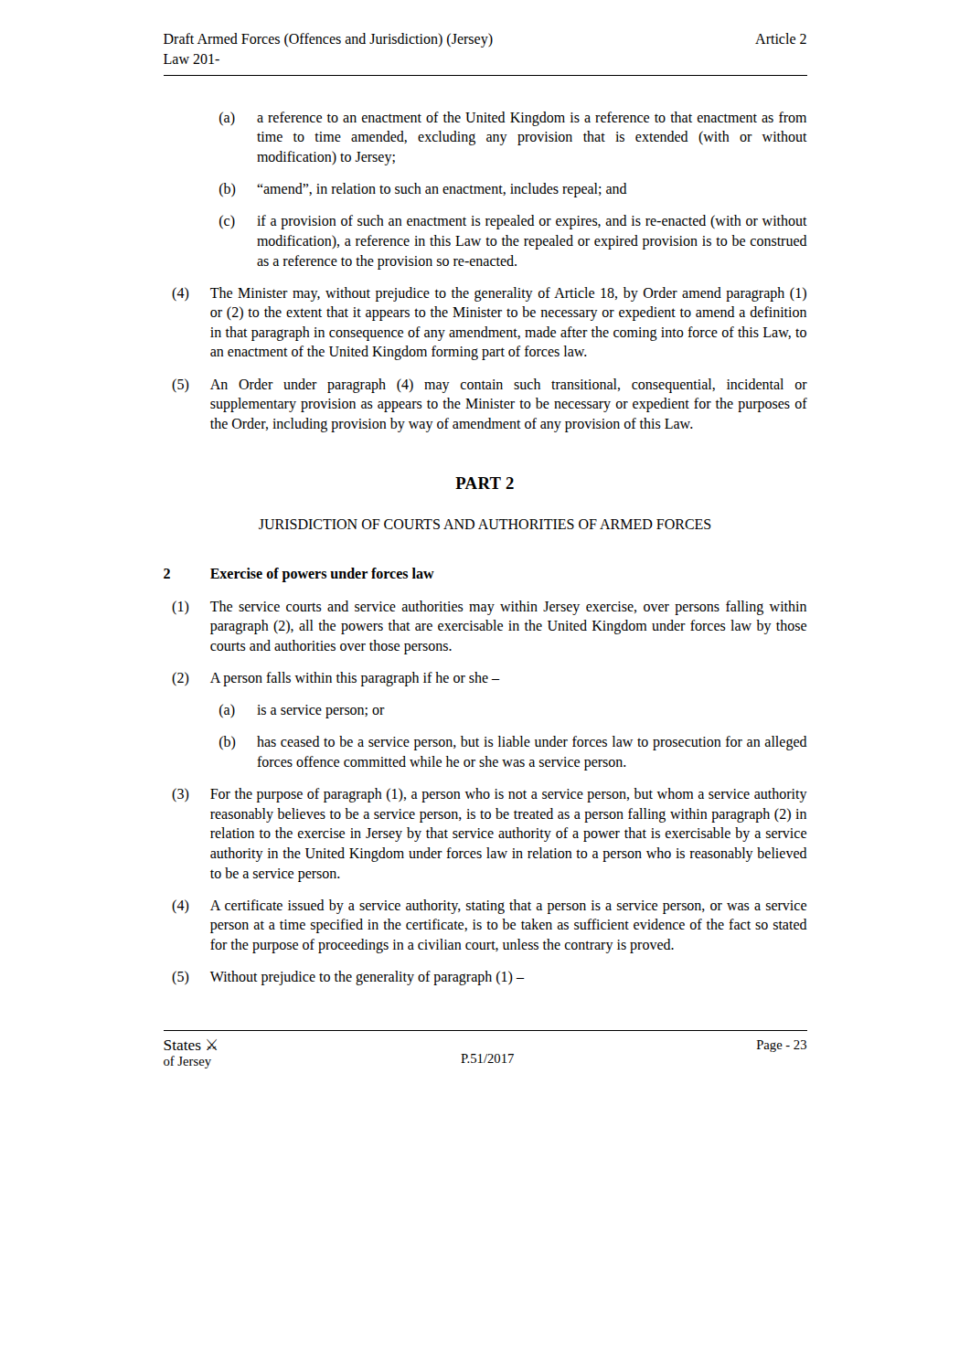Draft Armed Forces (Offences and Jurisdiction) (Jersey)
Law 201-
Article 2
(a)
a reference to an enactment of the United Kingdom is a reference to that enactment as from time to time amended, excluding any provision that is extended (with or without modification) to Jersey;
(b)
“amend”, in relation to such an enactment, includes repeal; and
(c)
if a provision of such an enactment is repealed or expires, and is re-enacted (with or without modification), a reference in this Law to the repealed or expired provision is to be construed as a reference to the provision so re-enacted.
(4)
The Minister may, without prejudice to the generality of Article 18, by Order amend paragraph (1) or (2) to the extent that it appears to the Minister to be necessary or expedient to amend a definition in that paragraph in consequence of any amendment, made after the coming into force of this Law, to an enactment of the United Kingdom forming part of forces law.
(5)
An Order under paragraph (4) may contain such transitional, consequential, incidental or supplementary provision as appears to the Minister to be necessary or expedient for the purposes of the Order, including provision by way of amendment of any provision of this Law.
PART 2
JURISDICTION OF COURTS AND AUTHORITIES OF ARMED FORCES
2 Exercise of powers under forces law
(1)
The service courts and service authorities may within Jersey exercise, over persons falling within paragraph (2), all the powers that are exercisable in the United Kingdom under forces law by those courts and authorities over those persons.
(2)
A person falls within this paragraph if he or she –
(a)
is a service person; or
(b)
has ceased to be a service person, but is liable under forces law to prosecution for an alleged forces offence committed while he or she was a service person.
(3)
For the purpose of paragraph (1), a person who is not a service person, but whom a service authority reasonably believes to be a service person, is to be treated as a person falling within paragraph (2) in relation to the exercise in Jersey by that service authority of a power that is exercisable by a service authority in the United Kingdom under forces law in relation to a person who is reasonably believed to be a service person.
(4)
A certificate issued by a service authority, stating that a person is a service person, or was a service person at a time specified in the certificate, is to be taken as sufficient evidence of the fact so stated for the purpose of proceedings in a civilian court, unless the contrary is proved.
(5)
Without prejudice to the generality of paragraph (1) –
States ⚔
of Jersey
P.51/2017
Page - 23